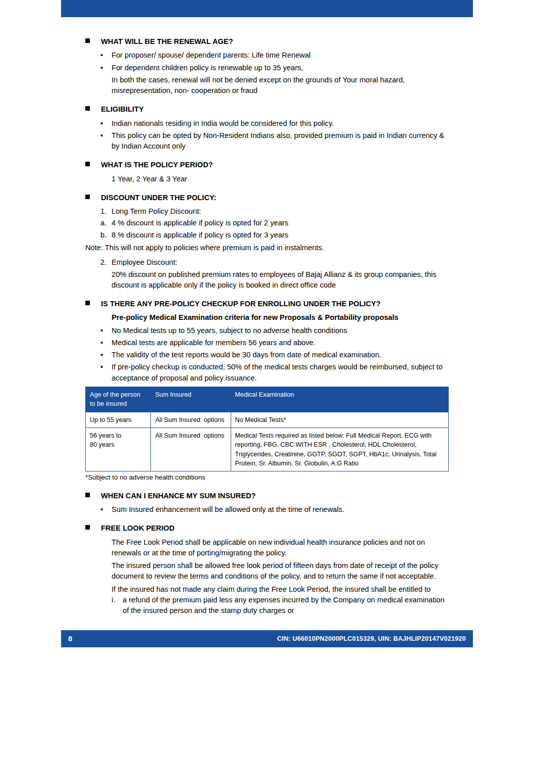WHAT WILL BE THE RENEWAL AGE?
For proposer/ spouse/ dependent parents: Life time Renewal
For dependent children policy is renewable up to 35 years,
In both the cases, renewal will not be denied except on the grounds of Your moral hazard, misrepresentation, non- cooperation or fraud
ELIGIBILITY
Indian nationals residing in India would be considered for this policy.
This policy can be opted by Non-Resident Indians also, provided premium is paid in Indian currency & by Indian Account only
WHAT IS THE POLICY PERIOD?
1 Year, 2 Year & 3 Year
DISCOUNT UNDER THE POLICY:
1. Long Term Policy Discount:
a. 4 % discount is applicable if policy is opted for 2 years
b. 8 % discount is applicable if policy is opted for 3 years
Note: This will not apply to policies where premium is paid in instalments.
2. Employee Discount:
20% discount on published premium rates to employees of Bajaj Allianz & its group companies, this discount is applicable only if the policy is booked in direct office code
IS THERE ANY PRE-POLICY CHECKUP FOR ENROLLING UNDER THE POLICY?
Pre-policy Medical Examination criteria for new Proposals & Portability proposals
No Medical tests up to 55 years, subject to no adverse health conditions
Medical tests are applicable for members 56 years and above.
The validity of the test reports would be 30 days from date of medical examination.
If pre-policy checkup is conducted, 50% of the medical tests charges would be reimbursed, subject to acceptance of proposal and policy issuance.
| Age of the person to be insured | Sum Insured | Medical Examination |
| --- | --- | --- |
| Up to 55 years | All Sum Insured options | No Medical Tests* |
| 56 years to 80 years | All Sum Insured options | Medical Tests required as listed below: Full Medical Report, ECG with reporting, FBG, CBC WITH ESR , Cholesterol, HDL Cholesterol, Triglycerides, Creatinine, GGTP, SGOT, SGPT, HbA1c, Urinalysis, Total Protein, Sr. Albumin, Sr. Globulin, A:G Ratio |
*Subject to no adverse health conditions
WHEN CAN I ENHANCE MY SUM INSURED?
Sum Insured enhancement will be allowed only at the time of renewals.
FREE LOOK PERIOD
The Free Look Period shall be applicable on new individual health insurance policies and not on renewals or at the time of porting/migrating the policy.
The insured person shall be allowed free look period of fifteen days from date of receipt of the policy document to review the terms and conditions of the policy, and to return the same if not acceptable.
If the insured has not made any claim during the Free Look Period, the insured shall be entitled to
i. a refund of the premium paid less any expenses incurred by the Company on medical examination of the insured person and the stamp duty charges or
8 CIN: U66010PN2000PLC015329, UIN: BAJHLIP20147V021920